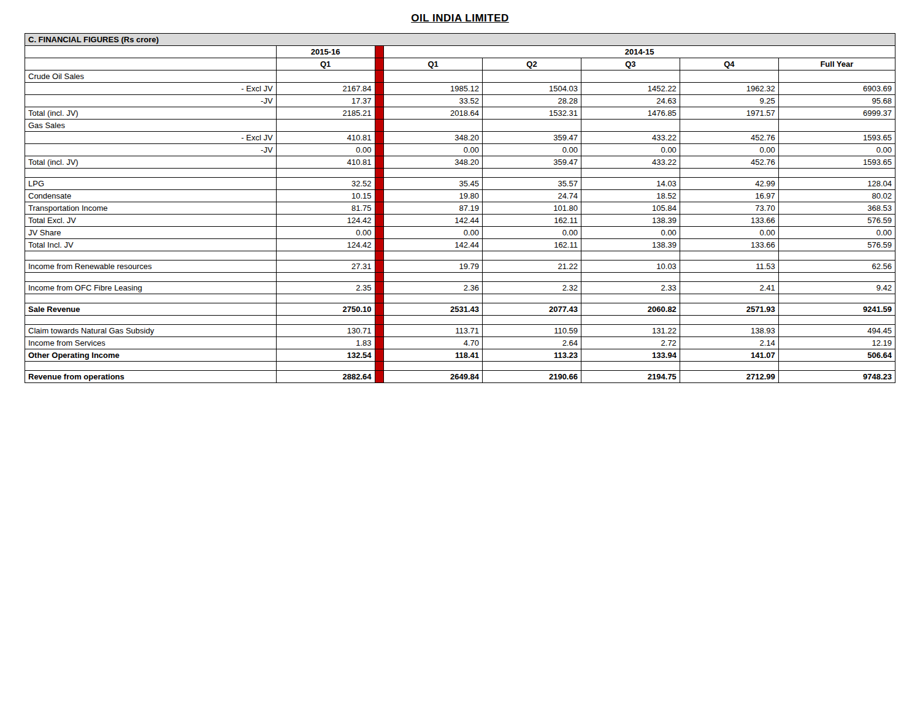OIL INDIA LIMITED
| C. FINANCIAL FIGURES (Rs crore) |
| | 2015-16 | | 2014-15 |
| | Q1 | | Q1 | Q2 | Q3 | Q4 | Full Year |
| Crude Oil Sales | | | | | | | |
| - Excl JV | 2167.84 | | 1985.12 | 1504.03 | 1452.22 | 1962.32 | 6903.69 |
| -JV | 17.37 | | 33.52 | 28.28 | 24.63 | 9.25 | 95.68 |
| Total (incl. JV) | 2185.21 | | 2018.64 | 1532.31 | 1476.85 | 1971.57 | 6999.37 |
| Gas Sales | | | | | | | |
| - Excl JV | 410.81 | | 348.20 | 359.47 | 433.22 | 452.76 | 1593.65 |
| -JV | 0.00 | | 0.00 | 0.00 | 0.00 | 0.00 | 0.00 |
| Total (incl. JV) | 410.81 | | 348.20 | 359.47 | 433.22 | 452.76 | 1593.65 |
| LPG | 32.52 | | 35.45 | 35.57 | 14.03 | 42.99 | 128.04 |
| Condensate | 10.15 | | 19.80 | 24.74 | 18.52 | 16.97 | 80.02 |
| Transportation Income | 81.75 | | 87.19 | 101.80 | 105.84 | 73.70 | 368.53 |
| Total Excl. JV | 124.42 | | 142.44 | 162.11 | 138.39 | 133.66 | 576.59 |
| JV Share | 0.00 | | 0.00 | 0.00 | 0.00 | 0.00 | 0.00 |
| Total Incl. JV | 124.42 | | 142.44 | 162.11 | 138.39 | 133.66 | 576.59 |
| Income from Renewable resources | 27.31 | | 19.79 | 21.22 | 10.03 | 11.53 | 62.56 |
| Income from OFC Fibre Leasing | 2.35 | | 2.36 | 2.32 | 2.33 | 2.41 | 9.42 |
| Sale Revenue | 2750.10 | | 2531.43 | 2077.43 | 2060.82 | 2571.93 | 9241.59 |
| Claim towards Natural Gas Subsidy | 130.71 | | 113.71 | 110.59 | 131.22 | 138.93 | 494.45 |
| Income from Services | 1.83 | | 4.70 | 2.64 | 2.72 | 2.14 | 12.19 |
| Other Operating Income | 132.54 | | 118.41 | 113.23 | 133.94 | 141.07 | 506.64 |
| Revenue from operations | 2882.64 | | 2649.84 | 2190.66 | 2194.75 | 2712.99 | 9748.23 |